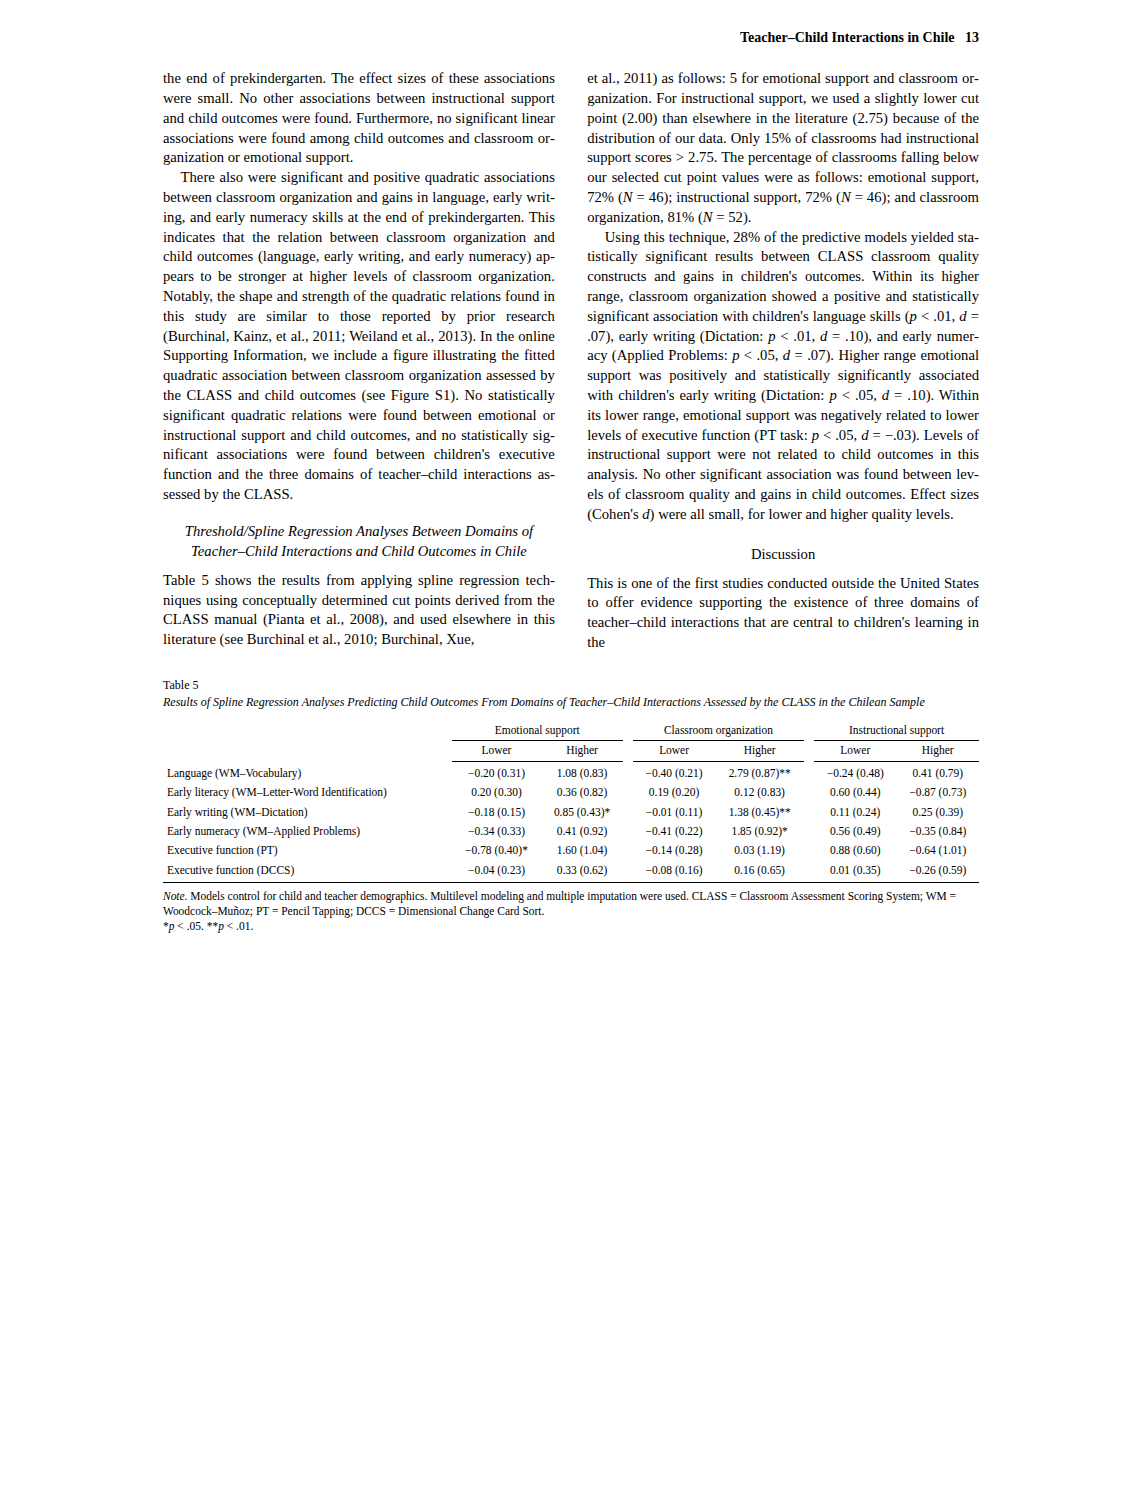Teacher–Child Interactions in Chile 13
the end of prekindergarten. The effect sizes of these associations were small. No other associations between instructional support and child outcomes were found. Furthermore, no significant linear associations were found among child outcomes and classroom organization or emotional support.
There also were significant and positive quadratic associations between classroom organization and gains in language, early writing, and early numeracy skills at the end of prekindergarten. This indicates that the relation between classroom organization and child outcomes (language, early writing, and early numeracy) appears to be stronger at higher levels of classroom organization. Notably, the shape and strength of the quadratic relations found in this study are similar to those reported by prior research (Burchinal, Kainz, et al., 2011; Weiland et al., 2013). In the online Supporting Information, we include a figure illustrating the fitted quadratic association between classroom organization assessed by the CLASS and child outcomes (see Figure S1). No statistically significant quadratic relations were found between emotional or instructional support and child outcomes, and no statistically significant associations were found between children's executive function and the three domains of teacher–child interactions assessed by the CLASS.
Threshold/Spline Regression Analyses Between Domains of Teacher–Child Interactions and Child Outcomes in Chile
Table 5 shows the results from applying spline regression techniques using conceptually determined cut points derived from the CLASS manual (Pianta et al., 2008), and used elsewhere in this literature (see Burchinal et al., 2010; Burchinal, Xue,
et al., 2011) as follows: 5 for emotional support and classroom organization. For instructional support, we used a slightly lower cut point (2.00) than elsewhere in the literature (2.75) because of the distribution of our data. Only 15% of classrooms had instructional support scores > 2.75. The percentage of classrooms falling below our selected cut point values were as follows: emotional support, 72% (N = 46); instructional support, 72% (N = 46); and classroom organization, 81% (N = 52).
Using this technique, 28% of the predictive models yielded statistically significant results between CLASS classroom quality constructs and gains in children's outcomes. Within its higher range, classroom organization showed a positive and statistically significant association with children's language skills (p < .01, d = .07), early writing (Dictation: p < .01, d = .10), and early numeracy (Applied Problems: p < .05, d = .07). Higher range emotional support was positively and statistically significantly associated with children's early writing (Dictation: p < .05, d = .10). Within its lower range, emotional support was negatively related to lower levels of executive function (PT task: p < .05, d = −.03). Levels of instructional support were not related to child outcomes in this analysis. No other significant association was found between levels of classroom quality and gains in child outcomes. Effect sizes (Cohen's d) were all small, for lower and higher quality levels.
Discussion
This is one of the first studies conducted outside the United States to offer evidence supporting the existence of three domains of teacher–child interactions that are central to children's learning in the
Table 5
Results of Spline Regression Analyses Predicting Child Outcomes From Domains of Teacher–Child Interactions Assessed by the CLASS in the Chilean Sample
| | Emotional support | | Classroom organization | | Instructional support |
| --- | --- | --- | --- | --- | --- |
| | Lower | Higher | | Lower | Higher | | Lower | Higher |
| Language (WM–Vocabulary) | −0.20 (0.31) | 1.08 (0.83) | | −0.40 (0.21) | 2.79 (0.87)** | | −0.24 (0.48) | 0.41 (0.79) |
| Early literacy (WM–Letter-Word Identification) | 0.20 (0.30) | 0.36 (0.82) | | 0.19 (0.20) | 0.12 (0.83) | | 0.60 (0.44) | −0.87 (0.73) |
| Early writing (WM–Dictation) | −0.18 (0.15) | 0.85 (0.43)* | | −0.01 (0.11) | 1.38 (0.45)** | | 0.11 (0.24) | 0.25 (0.39) |
| Early numeracy (WM–Applied Problems) | −0.34 (0.33) | 0.41 (0.92) | | −0.41 (0.22) | 1.85 (0.92)* | | 0.56 (0.49) | −0.35 (0.84) |
| Executive function (PT) | −0.78 (0.40)* | 1.60 (1.04) | | −0.14 (0.28) | 0.03 (1.19) | | 0.88 (0.60) | −0.64 (1.01) |
| Executive function (DCCS) | −0.04 (0.23) | 0.33 (0.62) | | −0.08 (0.16) | 0.16 (0.65) | | 0.01 (0.35) | −0.26 (0.59) |
Note. Models control for child and teacher demographics. Multilevel modeling and multiple imputation were used. CLASS = Classroom Assessment Scoring System; WM = Woodcock–Muñoz; PT = Pencil Tapping; DCCS = Dimensional Change Card Sort.
*p < .05. **p < .01.